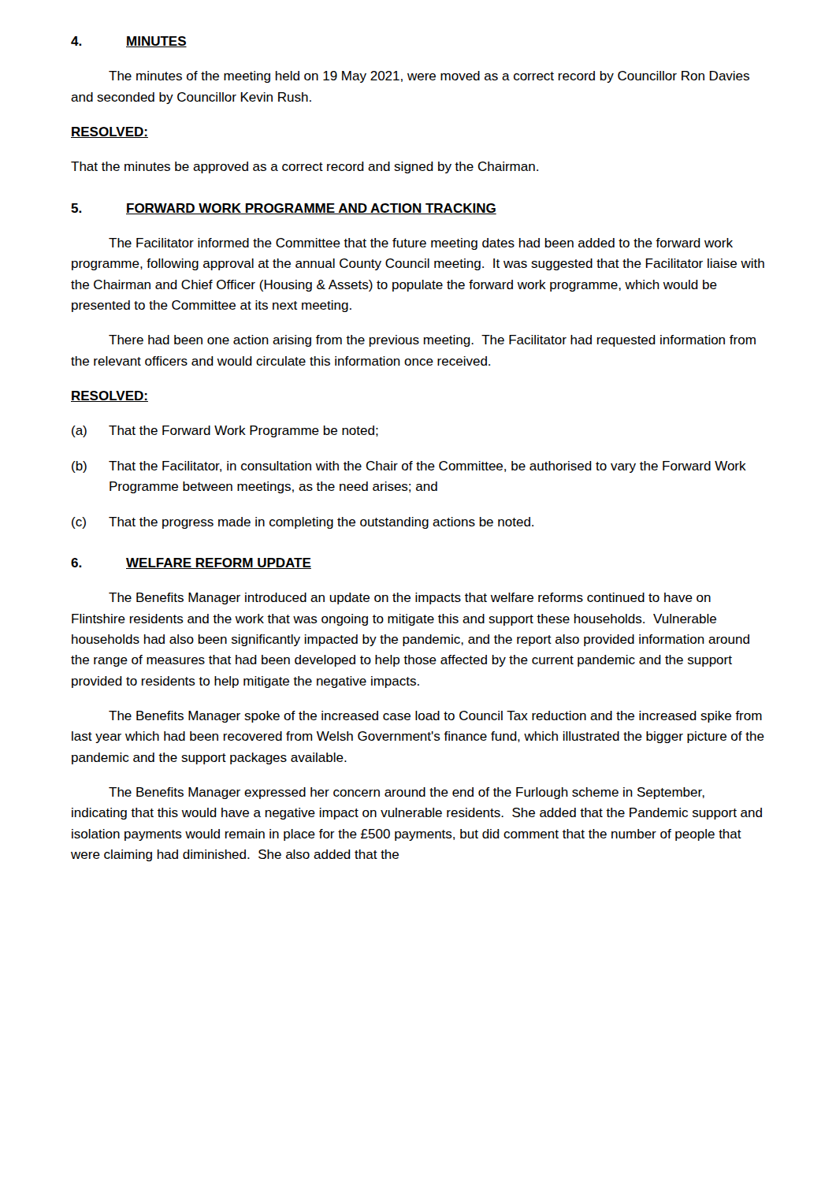4. MINUTES
The minutes of the meeting held on 19 May 2021, were moved as a correct record by Councillor Ron Davies and seconded by Councillor Kevin Rush.
RESOLVED:
That the minutes be approved as a correct record and signed by the Chairman.
5. FORWARD WORK PROGRAMME AND ACTION TRACKING
The Facilitator informed the Committee that the future meeting dates had been added to the forward work programme, following approval at the annual County Council meeting. It was suggested that the Facilitator liaise with the Chairman and Chief Officer (Housing & Assets) to populate the forward work programme, which would be presented to the Committee at its next meeting.
There had been one action arising from the previous meeting. The Facilitator had requested information from the relevant officers and would circulate this information once received.
RESOLVED:
(a) That the Forward Work Programme be noted;
(b) That the Facilitator, in consultation with the Chair of the Committee, be authorised to vary the Forward Work Programme between meetings, as the need arises; and
(c) That the progress made in completing the outstanding actions be noted.
6. WELFARE REFORM UPDATE
The Benefits Manager introduced an update on the impacts that welfare reforms continued to have on Flintshire residents and the work that was ongoing to mitigate this and support these households. Vulnerable households had also been significantly impacted by the pandemic, and the report also provided information around the range of measures that had been developed to help those affected by the current pandemic and the support provided to residents to help mitigate the negative impacts.
The Benefits Manager spoke of the increased case load to Council Tax reduction and the increased spike from last year which had been recovered from Welsh Government's finance fund, which illustrated the bigger picture of the pandemic and the support packages available.
The Benefits Manager expressed her concern around the end of the Furlough scheme in September, indicating that this would have a negative impact on vulnerable residents. She added that the Pandemic support and isolation payments would remain in place for the £500 payments, but did comment that the number of people that were claiming had diminished. She also added that the